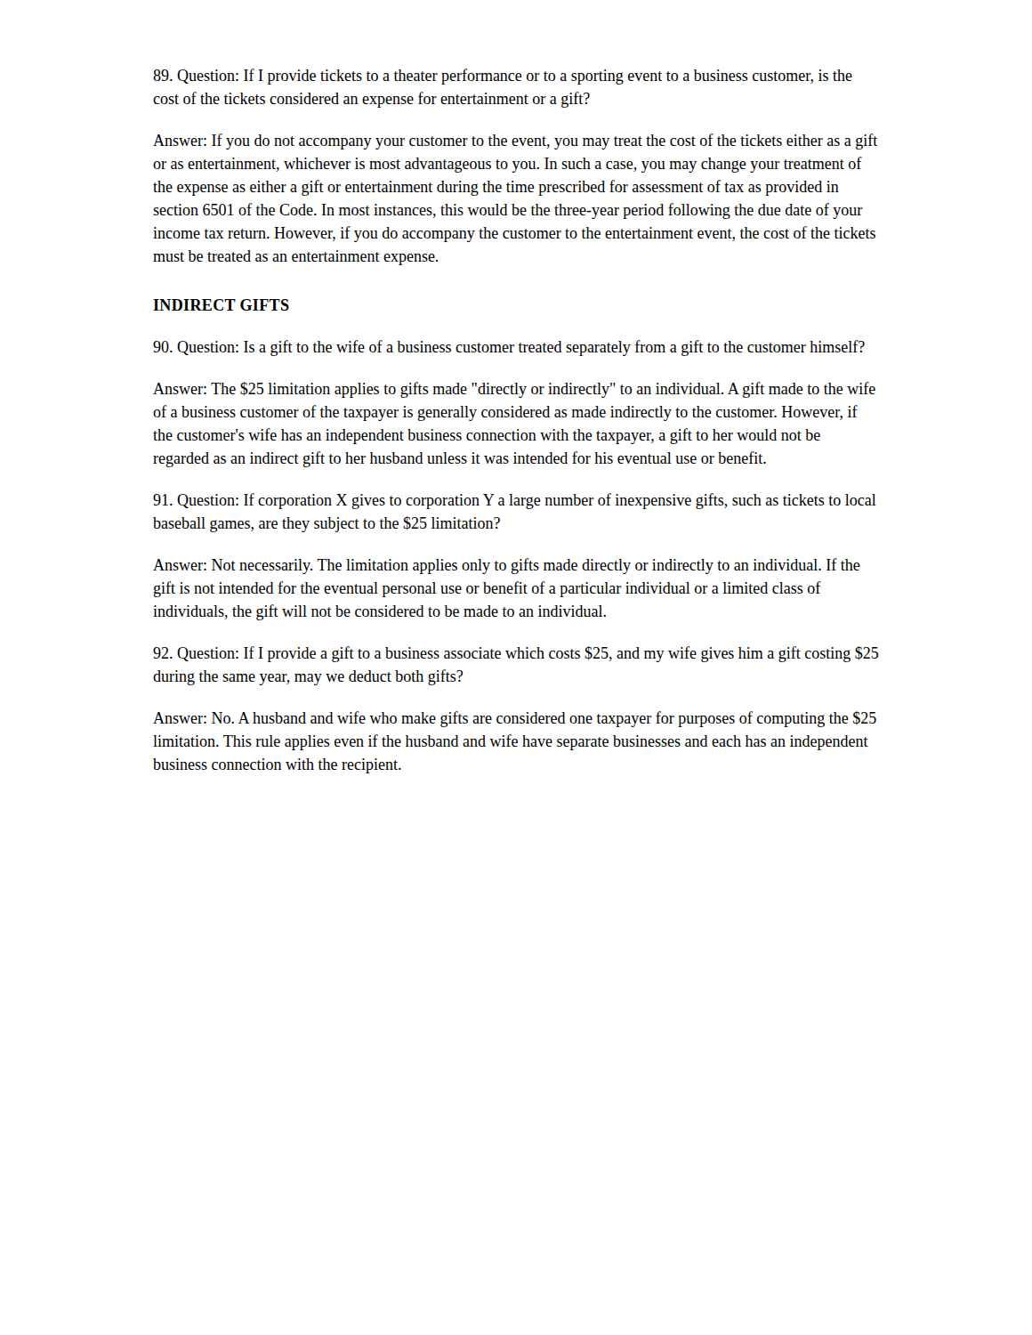89. Question: If I provide tickets to a theater performance or to a sporting event to a business customer, is the cost of the tickets considered an expense for entertainment or a gift?
Answer: If you do not accompany your customer to the event, you may treat the cost of the tickets either as a gift or as entertainment, whichever is most advantageous to you. In such a case, you may change your treatment of the expense as either a gift or entertainment during the time prescribed for assessment of tax as provided in section 6501 of the Code. In most instances, this would be the three-year period following the due date of your income tax return. However, if you do accompany the customer to the entertainment event, the cost of the tickets must be treated as an entertainment expense.
INDIRECT GIFTS
90. Question: Is a gift to the wife of a business customer treated separately from a gift to the customer himself?
Answer: The $25 limitation applies to gifts made "directly or indirectly" to an individual. A gift made to the wife of a business customer of the taxpayer is generally considered as made indirectly to the customer. However, if the customer's wife has an independent business connection with the taxpayer, a gift to her would not be regarded as an indirect gift to her husband unless it was intended for his eventual use or benefit.
91. Question: If corporation X gives to corporation Y a large number of inexpensive gifts, such as tickets to local baseball games, are they subject to the $25 limitation?
Answer: Not necessarily. The limitation applies only to gifts made directly or indirectly to an individual. If the gift is not intended for the eventual personal use or benefit of a particular individual or a limited class of individuals, the gift will not be considered to be made to an individual.
92. Question: If I provide a gift to a business associate which costs $25, and my wife gives him a gift costing $25 during the same year, may we deduct both gifts?
Answer: No. A husband and wife who make gifts are considered one taxpayer for purposes of computing the $25 limitation. This rule applies even if the husband and wife have separate businesses and each has an independent business connection with the recipient.